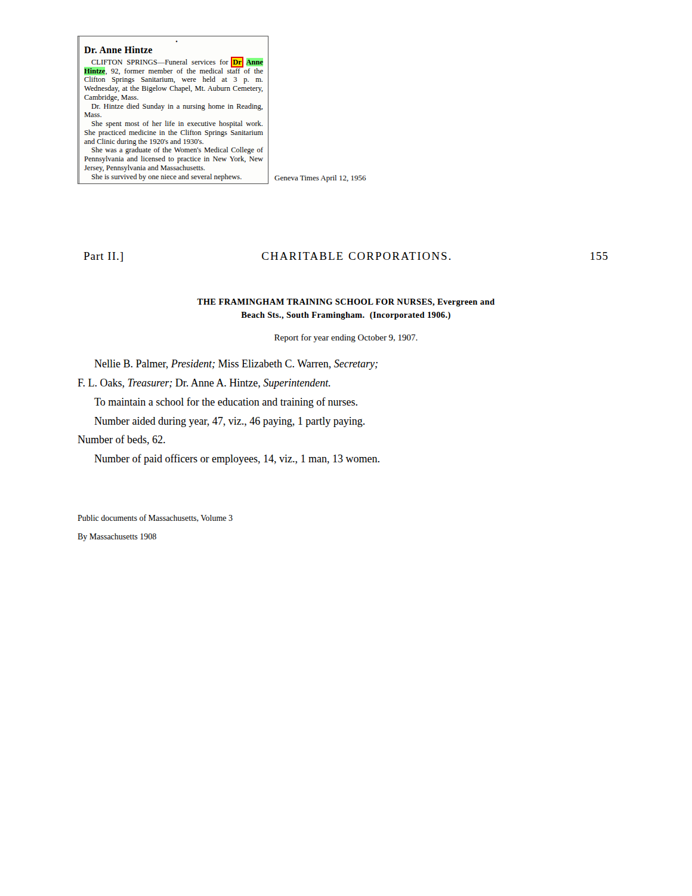•
Dr. Anne Hintze
CLIFTON SPRINGS—Funeral services for Dr Anne Hintze, 92, former member of the medical staff of the Clifton Springs Sanitarium, were held at 3 p. m. Wednesday, at the Bigelow Chapel, Mt. Auburn Cemetery, Cambridge, Mass.
Dr. Hintze died Sunday in a nursing home in Reading, Mass.
She spent most of her life in executive hospital work. She practiced medicine in the Clifton Springs Sanitarium and Clinic during the 1920's and 1930's.
She was a graduate of the Women's Medical College of Pennsylvania and licensed to practice in New York, New Jersey, Pennsylvania and Massachusetts.
She is survived by one niece and several nephews.
Geneva Times April 12, 1956
Part II.] CHARITABLE CORPORATIONS. 155
THE FRAMINGHAM TRAINING SCHOOL FOR NURSES, Evergreen and
Beach Sts., South Framingham. (Incorporated 1906.)
Report for year ending October 9, 1907.
Nellie B. Palmer, President; Miss Elizabeth C. Warren, Secretary;
F. L. Oaks, Treasurer; Dr. Anne A. Hintze, Superintendent.
To maintain a school for the education and training of nurses.
Number aided during year, 47, viz., 46 paying, 1 partly paying.
Number of beds, 62.
Number of paid officers or employees, 14, viz., 1 man, 13 women.
Public documents of Massachusetts, Volume 3
By Massachusetts 1908